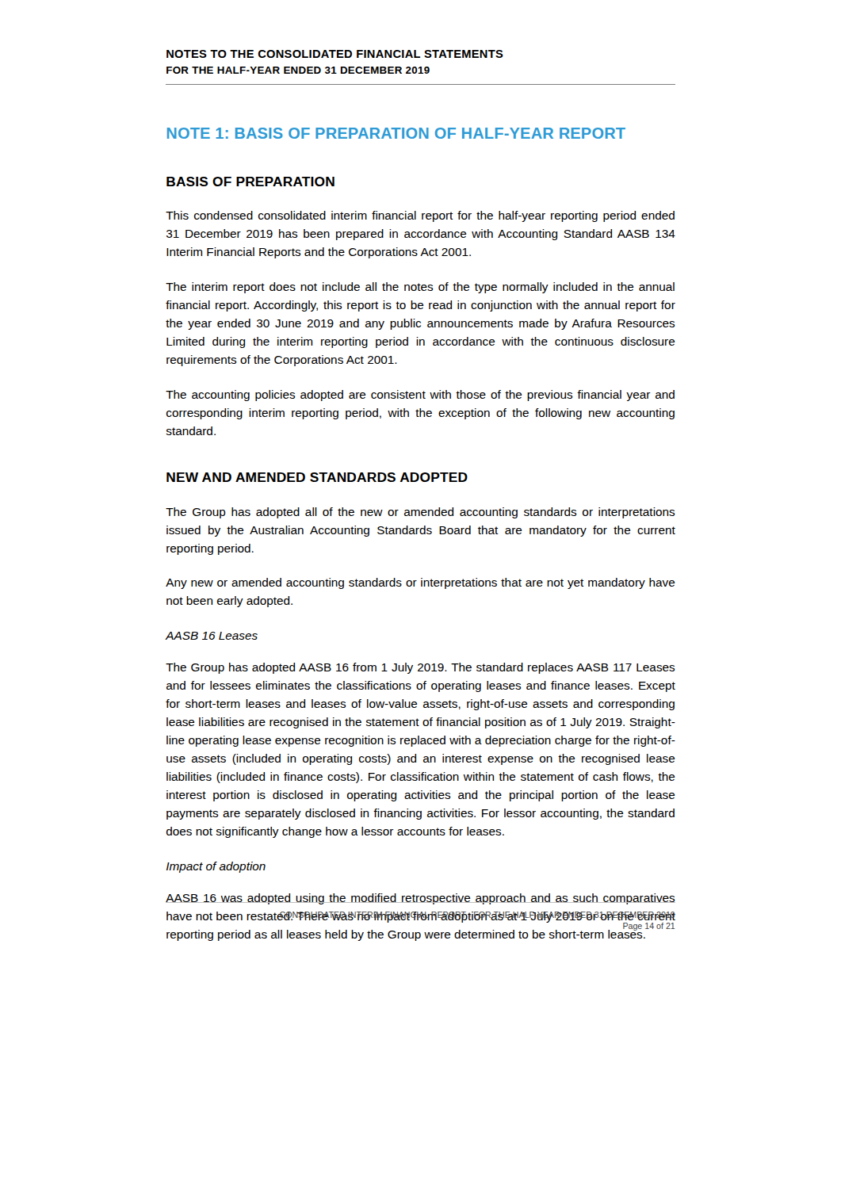NOTES TO THE CONSOLIDATED FINANCIAL STATEMENTS FOR THE HALF-YEAR ENDED 31 DECEMBER 2019
NOTE 1: BASIS OF PREPARATION OF HALF-YEAR REPORT
BASIS OF PREPARATION
This condensed consolidated interim financial report for the half-year reporting period ended 31 December 2019 has been prepared in accordance with Accounting Standard AASB 134 Interim Financial Reports and the Corporations Act 2001.
The interim report does not include all the notes of the type normally included in the annual financial report. Accordingly, this report is to be read in conjunction with the annual report for the year ended 30 June 2019 and any public announcements made by Arafura Resources Limited during the interim reporting period in accordance with the continuous disclosure requirements of the Corporations Act 2001.
The accounting policies adopted are consistent with those of the previous financial year and corresponding interim reporting period, with the exception of the following new accounting standard.
NEW AND AMENDED STANDARDS ADOPTED
The Group has adopted all of the new or amended accounting standards or interpretations issued by the Australian Accounting Standards Board that are mandatory for the current reporting period.
Any new or amended accounting standards or interpretations that are not yet mandatory have not been early adopted.
AASB 16 Leases
The Group has adopted AASB 16 from 1 July 2019. The standard replaces AASB 117 Leases and for lessees eliminates the classifications of operating leases and finance leases. Except for short-term leases and leases of low-value assets, right-of-use assets and corresponding lease liabilities are recognised in the statement of financial position as of 1 July 2019. Straight-line operating lease expense recognition is replaced with a depreciation charge for the right-of-use assets (included in operating costs) and an interest expense on the recognised lease liabilities (included in finance costs). For classification within the statement of cash flows, the interest portion is disclosed in operating activities and the principal portion of the lease payments are separately disclosed in financing activities. For lessor accounting, the standard does not significantly change how a lessor accounts for leases.
Impact of adoption
AASB 16 was adopted using the modified retrospective approach and as such comparatives have not been restated. There was no impact from adoption as at 1 July 2019 or on the current reporting period as all leases held by the Group were determined to be short-term leases.
CONSOLIDATED INTERIM FINANCIAL REPORT - FOR THE HALF-YEAR ENDED 31 DECEMBER 2019 Page 14 of 21